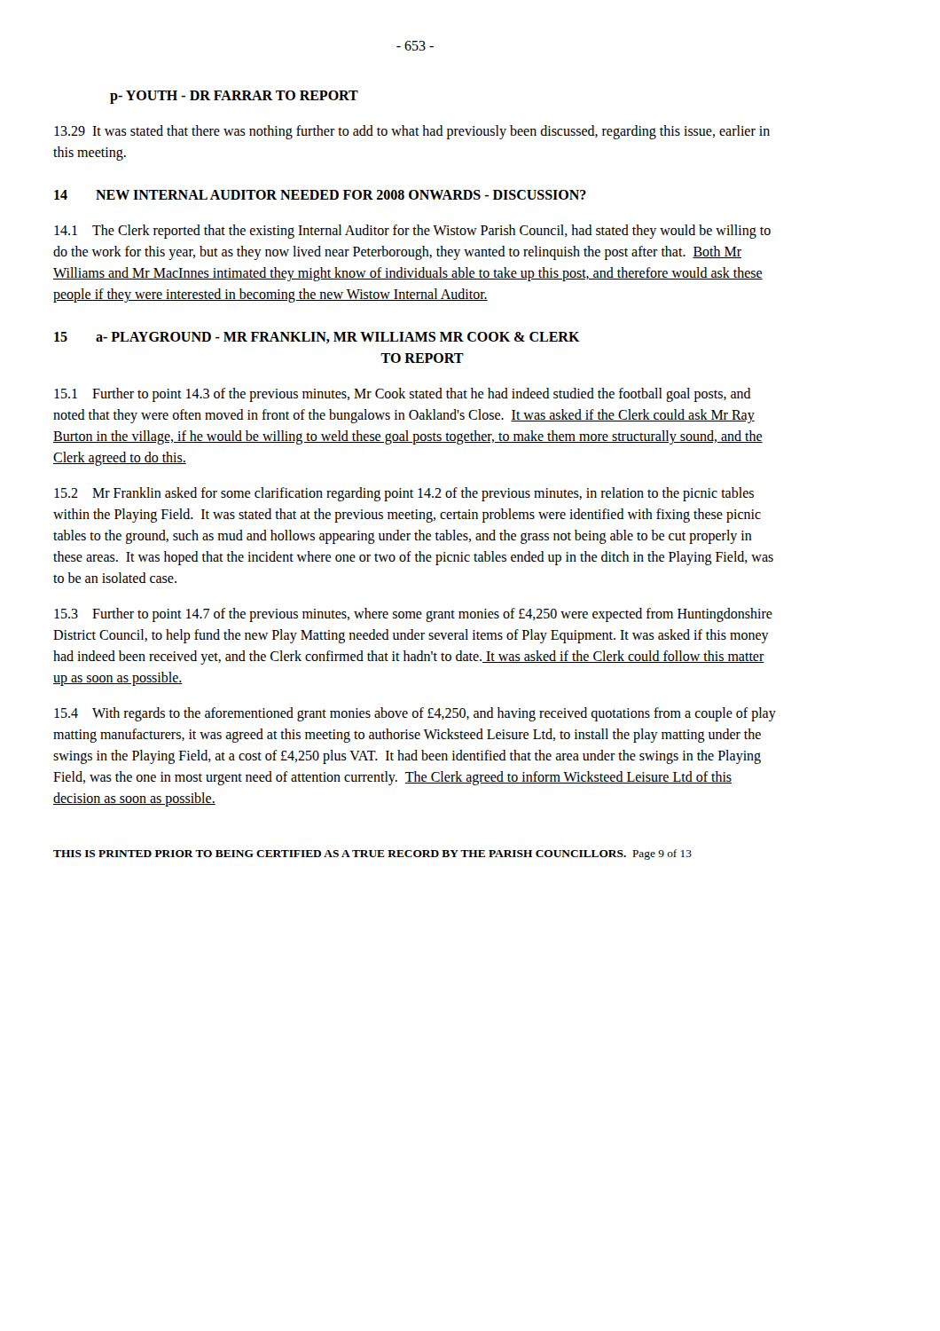- 653 -
p- YOUTH - DR FARRAR TO REPORT
13.29 It was stated that there was nothing further to add to what had previously been discussed, regarding this issue, earlier in this meeting.
14 NEW INTERNAL AUDITOR NEEDED FOR 2008 ONWARDS - DISCUSSION?
14.1 The Clerk reported that the existing Internal Auditor for the Wistow Parish Council, had stated they would be willing to do the work for this year, but as they now lived near Peterborough, they wanted to relinquish the post after that. Both Mr Williams and Mr MacInnes intimated they might know of individuals able to take up this post, and therefore would ask these people if they were interested in becoming the new Wistow Internal Auditor.
15 a- PLAYGROUND - MR FRANKLIN, MR WILLIAMS MR COOK & CLERK
TO REPORT
15.1 Further to point 14.3 of the previous minutes, Mr Cook stated that he had indeed studied the football goal posts, and noted that they were often moved in front of the bungalows in Oakland's Close. It was asked if the Clerk could ask Mr Ray Burton in the village, if he would be willing to weld these goal posts together, to make them more structurally sound, and the Clerk agreed to do this.
15.2 Mr Franklin asked for some clarification regarding point 14.2 of the previous minutes, in relation to the picnic tables within the Playing Field. It was stated that at the previous meeting, certain problems were identified with fixing these picnic tables to the ground, such as mud and hollows appearing under the tables, and the grass not being able to be cut properly in these areas. It was hoped that the incident where one or two of the picnic tables ended up in the ditch in the Playing Field, was to be an isolated case.
15.3 Further to point 14.7 of the previous minutes, where some grant monies of £4,250 were expected from Huntingdonshire District Council, to help fund the new Play Matting needed under several items of Play Equipment. It was asked if this money had indeed been received yet, and the Clerk confirmed that it hadn't to date. It was asked if the Clerk could follow this matter up as soon as possible.
15.4 With regards to the aforementioned grant monies above of £4,250, and having received quotations from a couple of play matting manufacturers, it was agreed at this meeting to authorise Wicksteed Leisure Ltd, to install the play matting under the swings in the Playing Field, at a cost of £4,250 plus VAT. It had been identified that the area under the swings in the Playing Field, was the one in most urgent need of attention currently. The Clerk agreed to inform Wicksteed Leisure Ltd of this decision as soon as possible.
THIS IS PRINTED PRIOR TO BEING CERTIFIED AS A TRUE RECORD BY THE PARISH COUNCILLORS. Page 9 of 13